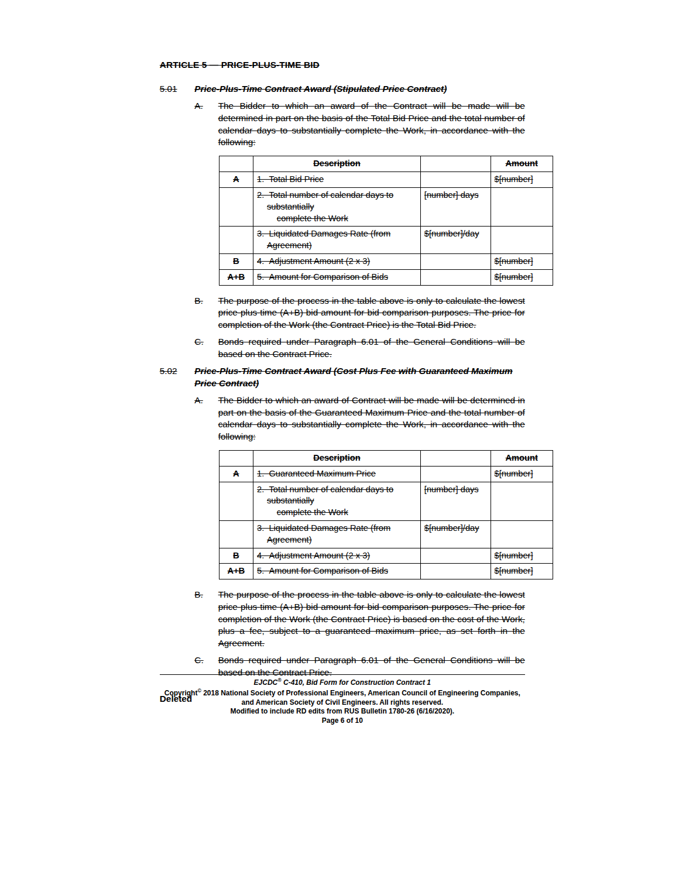ARTICLE 5 — PRICE-PLUS-TIME BID
5.01
Price-Plus-Time Contract Award (Stipulated Price Contract)
A.
The Bidder to which an award of the Contract will be made will be determined in part on the basis of the Total Bid Price and the total number of calendar days to substantially complete the Work, in accordance with the following:
| | Description | | Amount |
| --- | --- | --- | --- |
| A | 1. Total Bid Price | | $[number] |
| | 2. Total number of calendar days to substantially complete the Work | [number] days | |
| | 3. Liquidated Damages Rate (from Agreement) | $[number]/day | |
| B | 4. Adjustment Amount (2 x 3) | | $[number] |
| A+B | 5. Amount for Comparison of Bids | | $[number] |
B.
The purpose of the process in the table above is only to calculate the lowest price-plus-time (A+B) bid amount for bid comparison purposes. The price for completion of the Work (the Contract Price) is the Total Bid Price.
C.
Bonds required under Paragraph 6.01 of the General Conditions will be based on the Contract Price.
5.02
Price-Plus-Time Contract Award (Cost Plus Fee with Guaranteed Maximum Price Contract)
A.
The Bidder to which an award of Contract will be made will be determined in part on the basis of the Guaranteed Maximum Price and the total number of calendar days to substantially complete the Work, in accordance with the following:
| | Description | | Amount |
| --- | --- | --- | --- |
| A | 1. Guaranteed Maximum Price | | $[number] |
| | 2. Total number of calendar days to substantially complete the Work | [number] days | |
| | 3. Liquidated Damages Rate (from Agreement) | $[number]/day | |
| B | 4. Adjustment Amount (2 x 3) | | $[number] |
| A+B | 5. Amount for Comparison of Bids | | $[number] |
B.
The purpose of the process in the table above is only to calculate the lowest price-plus-time (A+B) bid amount for bid comparison purposes. The price for completion of the Work (the Contract Price) is based on the cost of the Work, plus a fee, subject to a guaranteed maximum price, as set forth in the Agreement.
C.
Bonds required under Paragraph 6.01 of the General Conditions will be based on the Contract Price.
Deleted
EJCDC® C-410, Bid Form for Construction Contract 1
Copyright© 2018 National Society of Professional Engineers, American Council of Engineering Companies,
and American Society of Civil Engineers. All rights reserved.
Modified to include RD edits from RUS Bulletin 1780-26 (6/16/2020).
Page 6 of 10